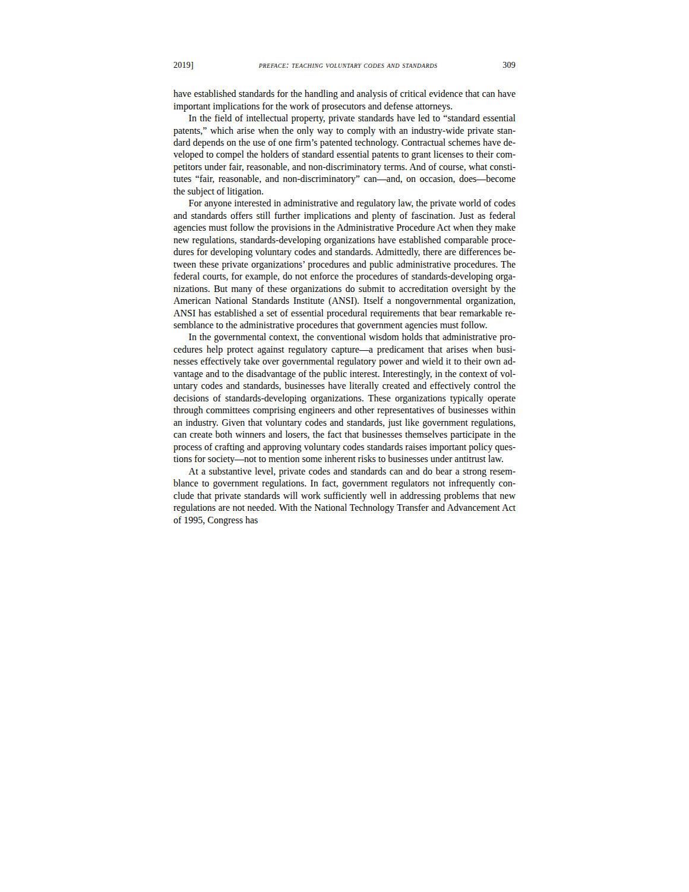2019] Preface: Teaching Voluntary Codes and Standards 309
have established standards for the handling and analysis of critical evidence that can have important implications for the work of prosecutors and defense attorneys.
In the field of intellectual property, private standards have led to “standard essential patents,” which arise when the only way to comply with an industry-wide private standard depends on the use of one firm’s patented technology. Contractual schemes have developed to compel the holders of standard essential patents to grant licenses to their competitors under fair, reasonable, and non-discriminatory terms. And of course, what constitutes “fair, reasonable, and non-discriminatory” can—and, on occasion, does—become the subject of litigation.
For anyone interested in administrative and regulatory law, the private world of codes and standards offers still further implications and plenty of fascination. Just as federal agencies must follow the provisions in the Administrative Procedure Act when they make new regulations, standards-developing organizations have established comparable procedures for developing voluntary codes and standards. Admittedly, there are differences between these private organizations’ procedures and public administrative procedures. The federal courts, for example, do not enforce the procedures of standards-developing organizations. But many of these organizations do submit to accreditation oversight by the American National Standards Institute (ANSI). Itself a nongovernmental organization, ANSI has established a set of essential procedural requirements that bear remarkable resemblance to the administrative procedures that government agencies must follow.
In the governmental context, the conventional wisdom holds that administrative procedures help protect against regulatory capture—a predicament that arises when businesses effectively take over governmental regulatory power and wield it to their own advantage and to the disadvantage of the public interest. Interestingly, in the context of voluntary codes and standards, businesses have literally created and effectively control the decisions of standards-developing organizations. These organizations typically operate through committees comprising engineers and other representatives of businesses within an industry. Given that voluntary codes and standards, just like government regulations, can create both winners and losers, the fact that businesses themselves participate in the process of crafting and approving voluntary codes standards raises important policy questions for society—not to mention some inherent risks to businesses under antitrust law.
At a substantive level, private codes and standards can and do bear a strong resemblance to government regulations. In fact, government regulators not infrequently conclude that private standards will work sufficiently well in addressing problems that new regulations are not needed. With the National Technology Transfer and Advancement Act of 1995, Congress has